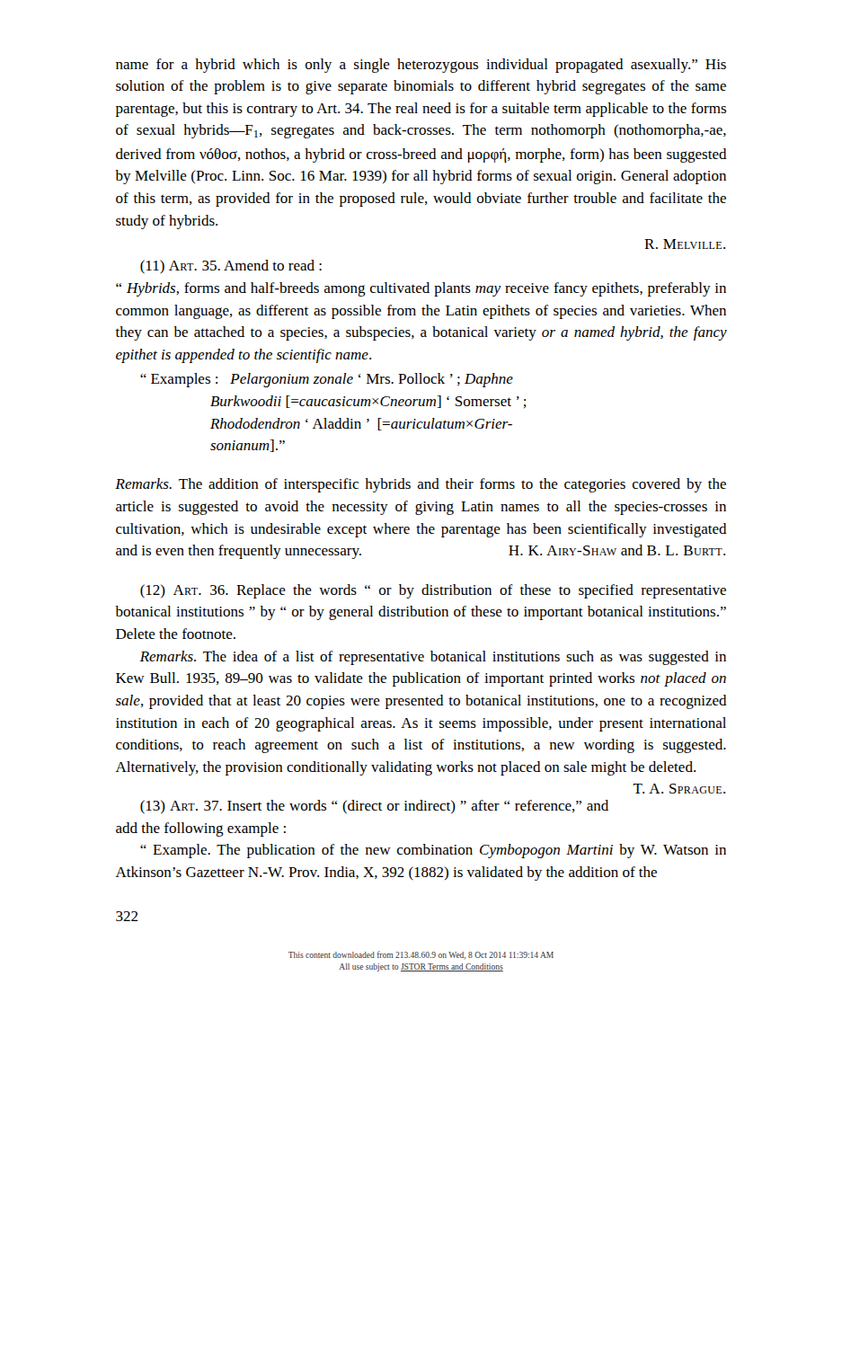name for a hybrid which is only a single heterozygous individual propagated asexually.” His solution of the problem is to give separate binomials to different hybrid segregates of the same parentage, but this is contrary to Art. 34. The real need is for a suitable term applicable to the forms of sexual hybrids—F1, segregates and back-crosses. The term nothomorph (nothomorpha,-ae, derived from νóθοσ, nothos, a hybrid or cross-breed and μορφή, morphe, form) has been suggested by Melville (Proc. Linn. Soc. 16 Mar. 1939) for all hybrid forms of sexual origin. General adoption of this term, as provided for in the proposed rule, would obviate further trouble and facilitate the study of hybrids.
R. Melville.
(11) Art. 35. Amend to read :
“ Hybrids, forms and half-breeds among cultivated plants may receive fancy epithets, preferably in common language, as different as possible from the Latin epithets of species and varieties. When they can be attached to a species, a subspecies, a botanical variety or a named hybrid, the fancy epithet is appended to the scientific name.
“ Examples : Pelargonium zonale ‘ Mrs. Pollock ’ ; Daphne Burkwoodii [=caucasicum×Cneorum] ‘ Somerset ’ ; Rhododendron ‘ Aladdin ’ [=auriculatum×Grier- sonianum].”
Remarks. The addition of interspecific hybrids and their forms to the categories covered by the article is suggested to avoid the necessity of giving Latin names to all the species-crosses in cultivation, which is undesirable except where the parentage has been scientifically investigated and is even then frequently unnecessary. H. K. Airy-Shaw and B. L. Burtt.
(12) Art. 36. Replace the words “ or by distribution of these to specified representative botanical institutions ” by “ or by general distribution of these to important botanical institutions.” Delete the footnote.
Remarks. The idea of a list of representative botanical institutions such as was suggested in Kew Bull. 1935, 89–90 was to validate the publication of important printed works not placed on sale, provided that at least 20 copies were presented to botanical institutions, one to a recognized institution in each of 20 geographical areas. As it seems impossible, under present international conditions, to reach agreement on such a list of institutions, a new wording is suggested. Alternatively, the provision conditionally validating works not placed on sale might be deleted. T. A. Sprague.
(13) Art. 37. Insert the words “ (direct or indirect) ” after “ reference,” and add the following example :
“ Example. The publication of the new combination Cymbopogon Martini by W. Watson in Atkinson’s Gazetteer N.-W. Prov. India, X, 392 (1882) is validated by the addition of the
322
This content downloaded from 213.48.60.9 on Wed, 8 Oct 2014 11:39:14 AM
All use subject to JSTOR Terms and Conditions